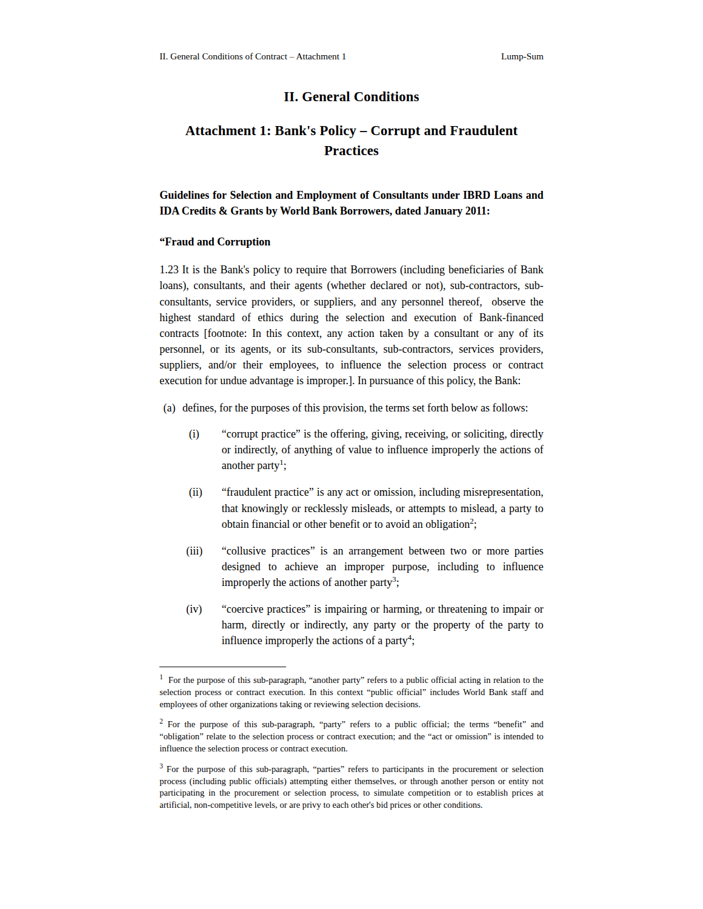II. General Conditions of Contract – Attachment 1 Lump-Sum
II. General Conditions
Attachment 1: Bank's Policy – Corrupt and Fraudulent Practices
Guidelines for Selection and Employment of Consultants under IBRD Loans and IDA Credits & Grants by World Bank Borrowers, dated January 2011:
“Fraud and Corruption
1.23 It is the Bank's policy to require that Borrowers (including beneficiaries of Bank loans), consultants, and their agents (whether declared or not), sub-contractors, sub-consultants, service providers, or suppliers, and any personnel thereof, observe the highest standard of ethics during the selection and execution of Bank-financed contracts [footnote: In this context, any action taken by a consultant or any of its personnel, or its agents, or its sub-consultants, sub-contractors, services providers, suppliers, and/or their employees, to influence the selection process or contract execution for undue advantage is improper.]. In pursuance of this policy, the Bank:
(a) defines, for the purposes of this provision, the terms set forth below as follows:
(i) “corrupt practice” is the offering, giving, receiving, or soliciting, directly or indirectly, of anything of value to influence improperly the actions of another party1;
(ii) “fraudulent practice” is any act or omission, including misrepresentation, that knowingly or recklessly misleads, or attempts to mislead, a party to obtain financial or other benefit or to avoid an obligation2;
(iii) “collusive practices” is an arrangement between two or more parties designed to achieve an improper purpose, including to influence improperly the actions of another party3;
(iv) “coercive practices” is impairing or harming, or threatening to impair or harm, directly or indirectly, any party or the property of the party to influence improperly the actions of a party4;
1 For the purpose of this sub-paragraph, “another party” refers to a public official acting in relation to the selection process or contract execution. In this context “public official” includes World Bank staff and employees of other organizations taking or reviewing selection decisions.
2 For the purpose of this sub-paragraph, “party” refers to a public official; the terms “benefit” and “obligation” relate to the selection process or contract execution; and the “act or omission” is intended to influence the selection process or contract execution.
3 For the purpose of this sub-paragraph, “parties” refers to participants in the procurement or selection process (including public officials) attempting either themselves, or through another person or entity not participating in the procurement or selection process, to simulate competition or to establish prices at artificial, non-competitive levels, or are privy to each other's bid prices or other conditions.